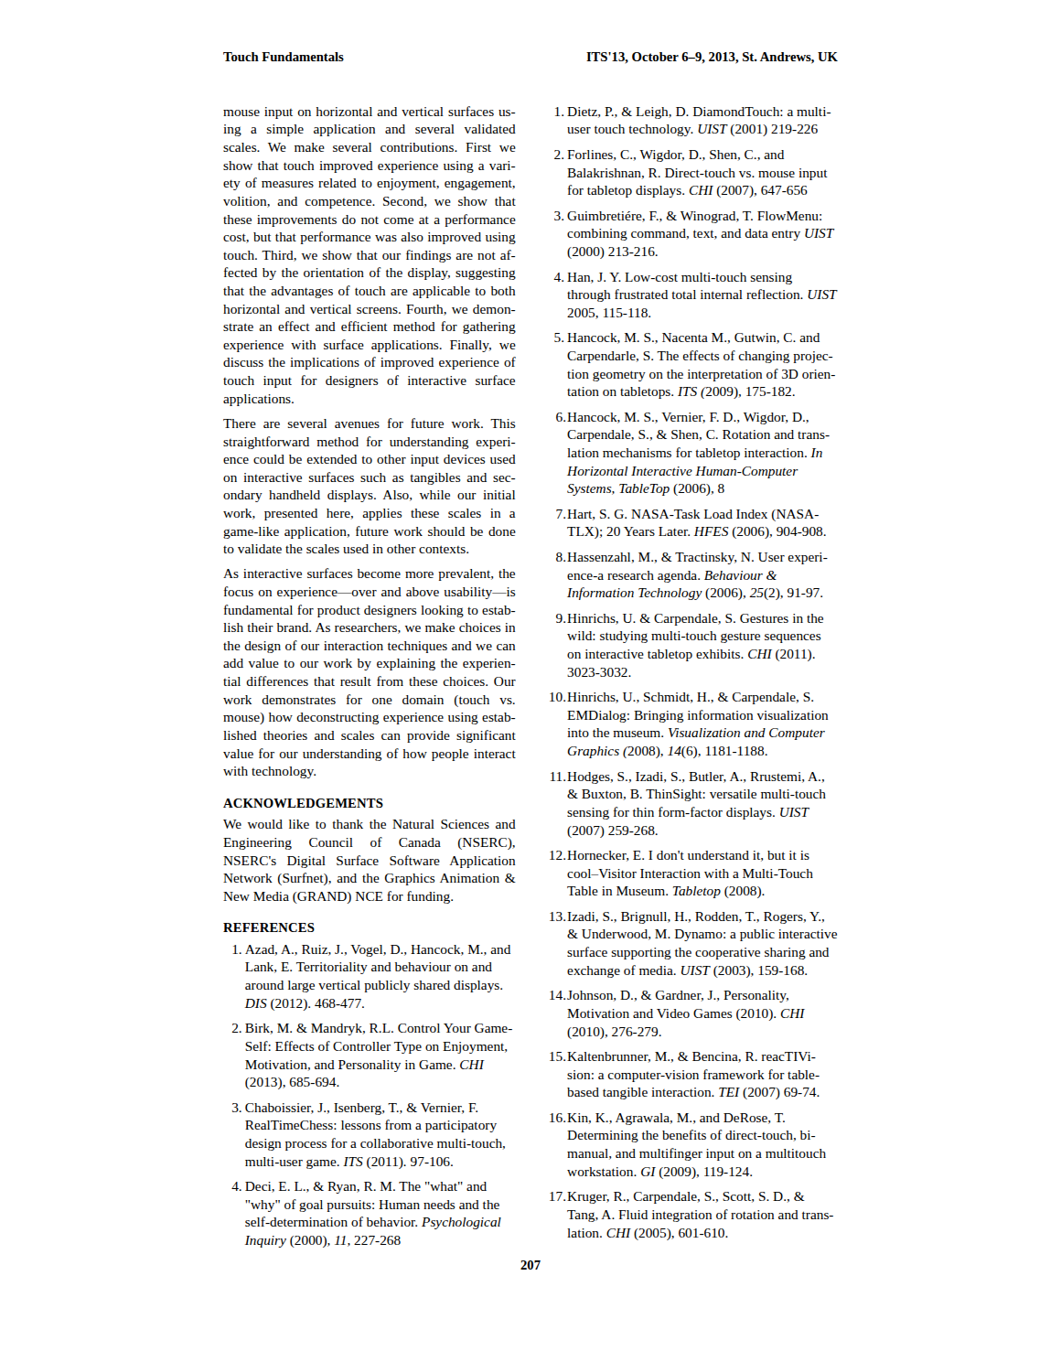Touch Fundamentals ITS'13, October 6–9, 2013, St. Andrews, UK
mouse input on horizontal and vertical surfaces using a simple application and several validated scales. We make several contributions. First we show that touch improved experience using a variety of measures related to enjoyment, engagement, volition, and competence. Second, we show that these improvements do not come at a performance cost, but that performance was also improved using touch. Third, we show that our findings are not affected by the orientation of the display, suggesting that the advantages of touch are applicable to both horizontal and vertical screens. Fourth, we demonstrate an effect and efficient method for gathering experience with surface applications. Finally, we discuss the implications of improved experience of touch input for designers of interactive surface applications.
There are several avenues for future work. This straightforward method for understanding experience could be extended to other input devices used on interactive surfaces such as tangibles and secondary handheld displays. Also, while our initial work, presented here, applies these scales in a game-like application, future work should be done to validate the scales used in other contexts.
As interactive surfaces become more prevalent, the focus on experience—over and above usability—is fundamental for product designers looking to establish their brand. As researchers, we make choices in the design of our interaction techniques and we can add value to our work by explaining the experiential differences that result from these choices. Our work demonstrates for one domain (touch vs. mouse) how deconstructing experience using established theories and scales can provide significant value for our understanding of how people interact with technology.
Acknowledgements
We would like to thank the Natural Sciences and Engineering Council of Canada (NSERC), NSERC's Digital Surface Software Application Network (Surfnet), and the Graphics Animation & New Media (GRAND) NCE for funding.
References
Azad, A., Ruiz, J., Vogel, D., Hancock, M., and Lank, E. Territoriality and behaviour on and around large vertical publicly shared displays. DIS (2012). 468-477.
Birk, M. & Mandryk, R.L. Control Your Game-Self: Effects of Controller Type on Enjoyment, Motivation, and Personality in Game. CHI (2013), 685-694.
Chaboissier, J., Isenberg, T., & Vernier, F. RealTimeChess: lessons from a participatory design process for a collaborative multi-touch, multi-user game. ITS (2011). 97-106.
Deci, E. L., & Ryan, R. M. The "what" and "why" of goal pursuits: Human needs and the self-determination of behavior. Psychological Inquiry (2000), 11, 227-268
Dietz, P., & Leigh, D. DiamondTouch: a multi-user touch technology. UIST (2001) 219-226
Forlines, C., Wigdor, D., Shen, C., and Balakrishnan, R. Direct-touch vs. mouse input for tabletop displays. CHI (2007), 647-656
Guimbretiére, F., & Winograd, T. FlowMenu: combining command, text, and data entry UIST (2000) 213-216.
Han, J. Y. Low-cost multi-touch sensing through frustrated total internal reflection. UIST 2005, 115-118.
Hancock, M. S., Nacenta M., Gutwin, C. and Carpendarle, S. The effects of changing projection geometry on the interpretation of 3D orientation on tabletops. ITS (2009), 175-182.
Hancock, M. S., Vernier, F. D., Wigdor, D., Carpendale, S., & Shen, C. Rotation and translation mechanisms for tabletop interaction. In Horizontal Interactive Human-Computer Systems, TableTop (2006), 8
Hart, S. G. NASA-Task Load Index (NASA-TLX); 20 Years Later. HFES (2006), 904-908.
Hassenzahl, M., & Tractinsky, N. User experience-a research agenda. Behaviour & Information Technology (2006), 25(2), 91-97.
Hinrichs, U. & Carpendale, S. Gestures in the wild: studying multi-touch gesture sequences on interactive tabletop exhibits. CHI (2011). 3023-3032.
Hinrichs, U., Schmidt, H., & Carpendale, S. EMDialog: Bringing information visualization into the museum. Visualization and Computer Graphics (2008), 14(6), 1181-1188.
Hodges, S., Izadi, S., Butler, A., Rrustemi, A., & Buxton, B. ThinSight: versatile multi-touch sensing for thin form-factor displays. UIST (2007) 259-268.
Hornecker, E. I don't understand it, but it is cool–Visitor Interaction with a Multi-Touch Table in Museum. Tabletop (2008).
Izadi, S., Brignull, H., Rodden, T., Rogers, Y., & Underwood, M. Dynamo: a public interactive surface supporting the cooperative sharing and exchange of media. UIST (2003), 159-168.
Johnson, D., & Gardner, J., Personality, Motivation and Video Games (2010). CHI (2010), 276-279.
Kaltenbrunner, M., & Bencina, R. reacTIVision: a computer-vision framework for table-based tangible interaction. TEI (2007) 69-74.
Kin, K., Agrawala, M., and DeRose, T. Determining the benefits of direct-touch, bimanual, and multifinger input on a multitouch workstation. GI (2009), 119-124.
Kruger, R., Carpendale, S., Scott, S. D., & Tang, A. Fluid integration of rotation and translation. CHI (2005), 601-610.
207